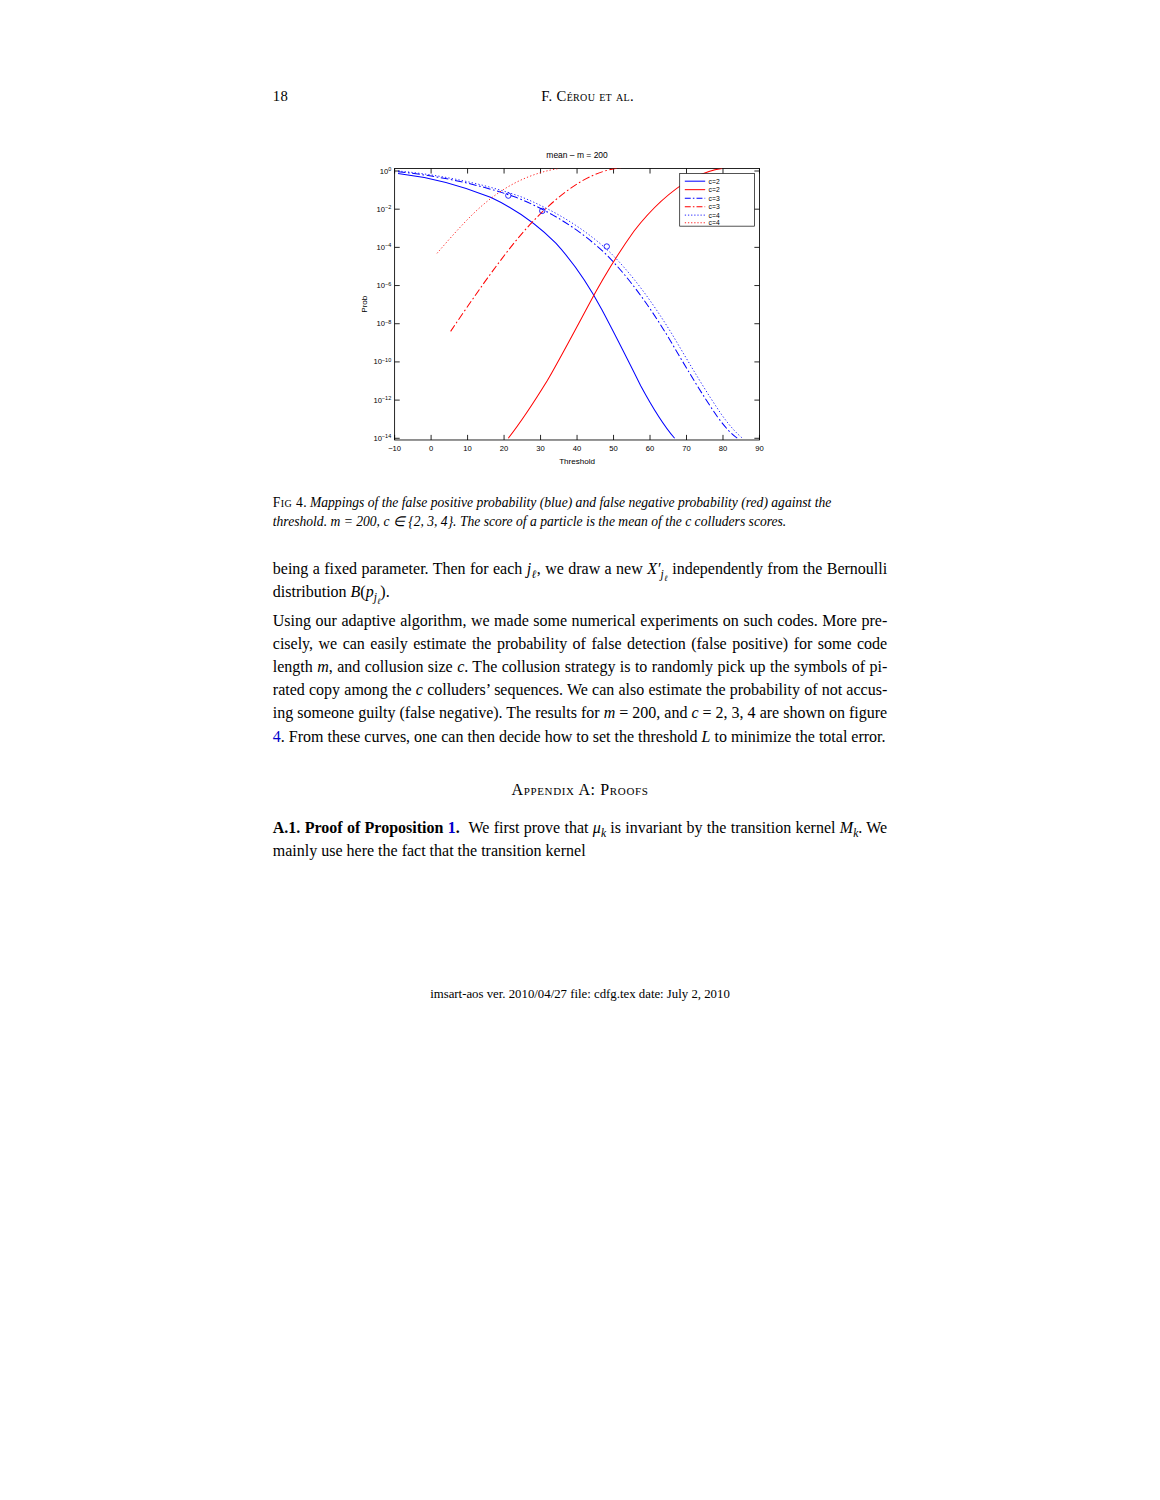18 F. Cérou et al.
mean – m = 200 100 10−2 10−4 10−6 10−8 10−10 10−12 10−14 −10 0 10 20 30 40 50 60 70 80 90 Threshold Prob c=2 c=2 c=3 c=3 c=4 c=4
Fig 4. Mappings of the false positive probability (blue) and false negative probability (red) against the threshold. m = 200, c ∈ {2, 3, 4}. The score of a particle is the mean of the c colluders scores.
being a fixed parameter. Then for each jℓ, we draw a new X′jℓ independently from the Bernoulli distribution B(pjℓ).
Using our adaptive algorithm, we made some numerical experiments on such codes. More precisely, we can easily estimate the probability of false detection (false positive) for some code length m, and collusion size c. The collusion strategy is to randomly pick up the symbols of pirated copy among the c colluders’ sequences. We can also estimate the probability of not accusing someone guilty (false negative). The results for m = 200, and c = 2, 3, 4 are shown on figure 4. From these curves, one can then decide how to set the threshold L to minimize the total error.
Appendix A: Proofs
A.1. Proof of Proposition 1. We first prove that μk is invariant by the transition kernel Mk. We mainly use here the fact that the transition kernel
imsart-aos ver. 2010/04/27 file: cdfg.tex date: July 2, 2010